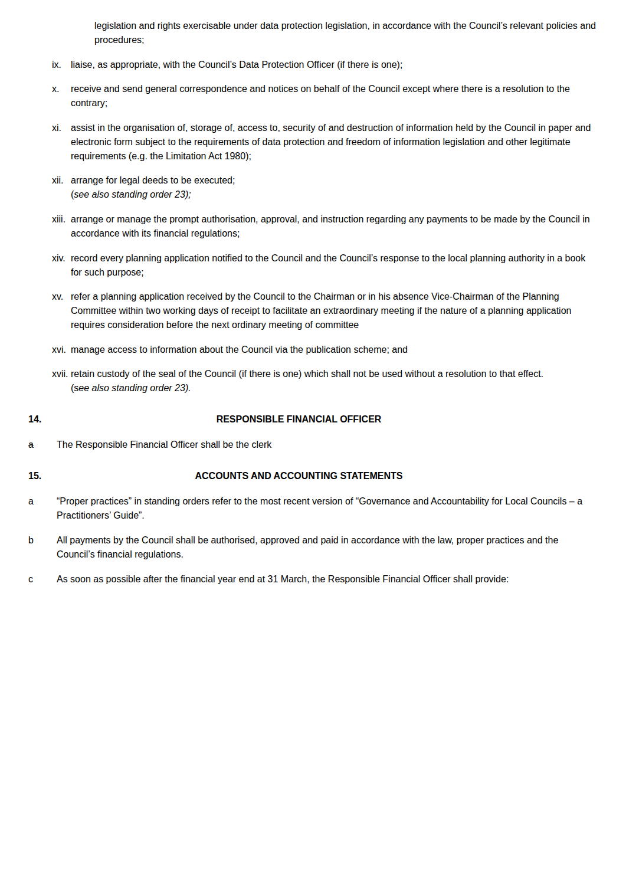legislation and rights exercisable under data protection legislation, in accordance with the Council’s relevant policies and procedures;
ix.
liaise, as appropriate, with the Council’s Data Protection Officer (if there is one);
x.
receive and send general correspondence and notices on behalf of the Council except where there is a resolution to the contrary;
xi.
assist in the organisation of, storage of, access to, security of and destruction of information held by the Council in paper and electronic form subject to the requirements of data protection and freedom of information legislation and other legitimate requirements (e.g. the Limitation Act 1980);
xii.
arrange for legal deeds to be executed;
(see also standing order 23);
xiii.
arrange or manage the prompt authorisation, approval, and instruction regarding any payments to be made by the Council in accordance with its financial regulations;
xiv.
record every planning application notified to the Council and the Council’s response to the local planning authority in a book for such purpose;
xv.
refer a planning application received by the Council to the Chairman or in his absence Vice-Chairman of the Planning Committee within two working days of receipt to facilitate an extraordinary meeting if the nature of a planning application requires consideration before the next ordinary meeting of committee
xvi.
manage access to information about the Council via the publication scheme; and
xvii.
retain custody of the seal of the Council (if there is one) which shall not be used without a resolution to that effect.
(see also standing order 23).
14.
RESPONSIBLE FINANCIAL OFFICER
a
The Responsible Financial Officer shall be the clerk
15.
ACCOUNTS AND ACCOUNTING STATEMENTS
a
“Proper practices” in standing orders refer to the most recent version of “Governance and Accountability for Local Councils – a Practitioners’ Guide”.
b
All payments by the Council shall be authorised, approved and paid in accordance with the law, proper practices and the Council’s financial regulations.
c
As soon as possible after the financial year end at 31 March, the Responsible Financial Officer shall provide: